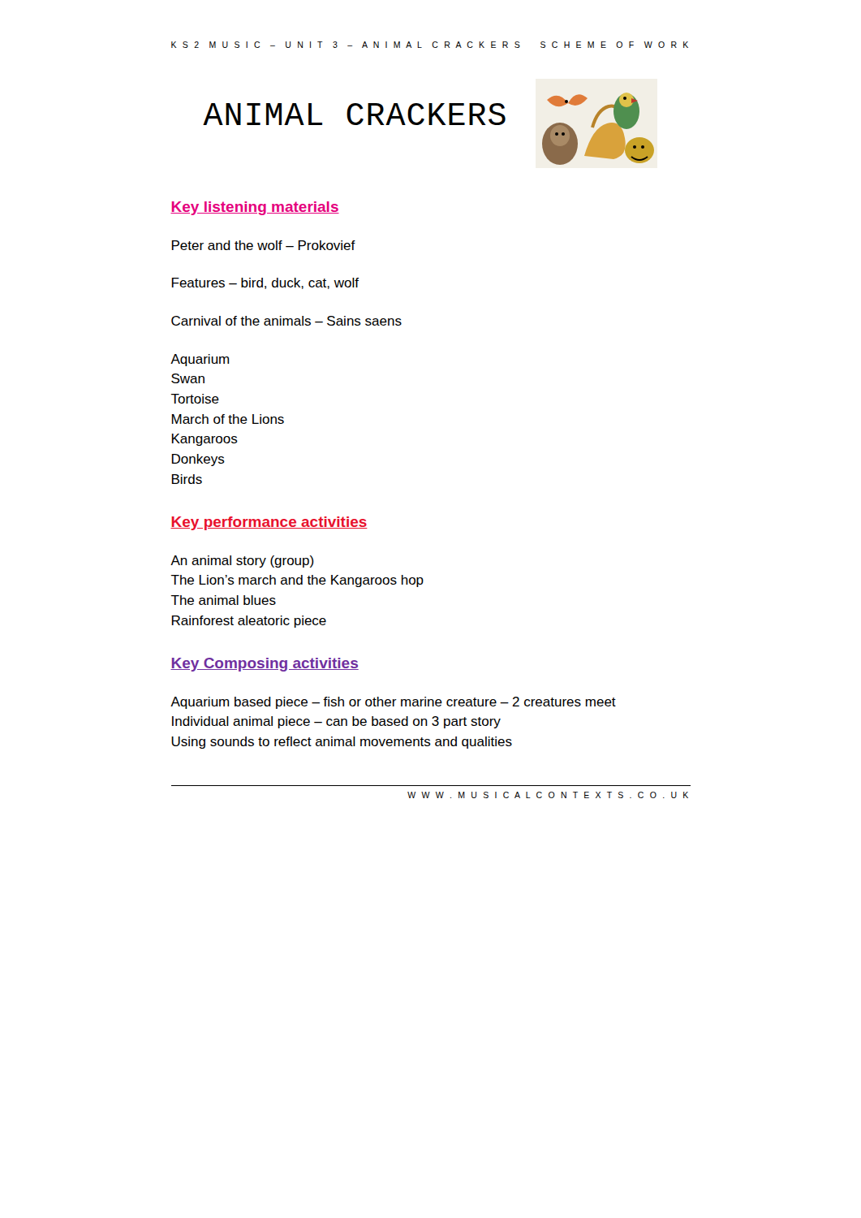K S 2 M U S I C – U N I T 3 – A N I M A L C R A C K E R S S C H E M E O F W O R K
ANIMAL CRACKERS
Key listening materials
Peter and the wolf – Prokovief
Features – bird, duck, cat, wolf
Carnival of the animals – Sains saens
Aquarium
Swan
Tortoise
March of the Lions
Kangaroos
Donkeys
Birds
Key performance activities
An animal story (group)
The Lion’s march and the Kangaroos hop
The animal blues
Rainforest aleatoric piece
Key Composing activities
Aquarium based piece – fish or other marine creature – 2 creatures meet
Individual animal piece – can be based on 3 part story
Using sounds to reflect animal movements and qualities
W W W . M U S I C A L C O N T E X T S . C O . U K